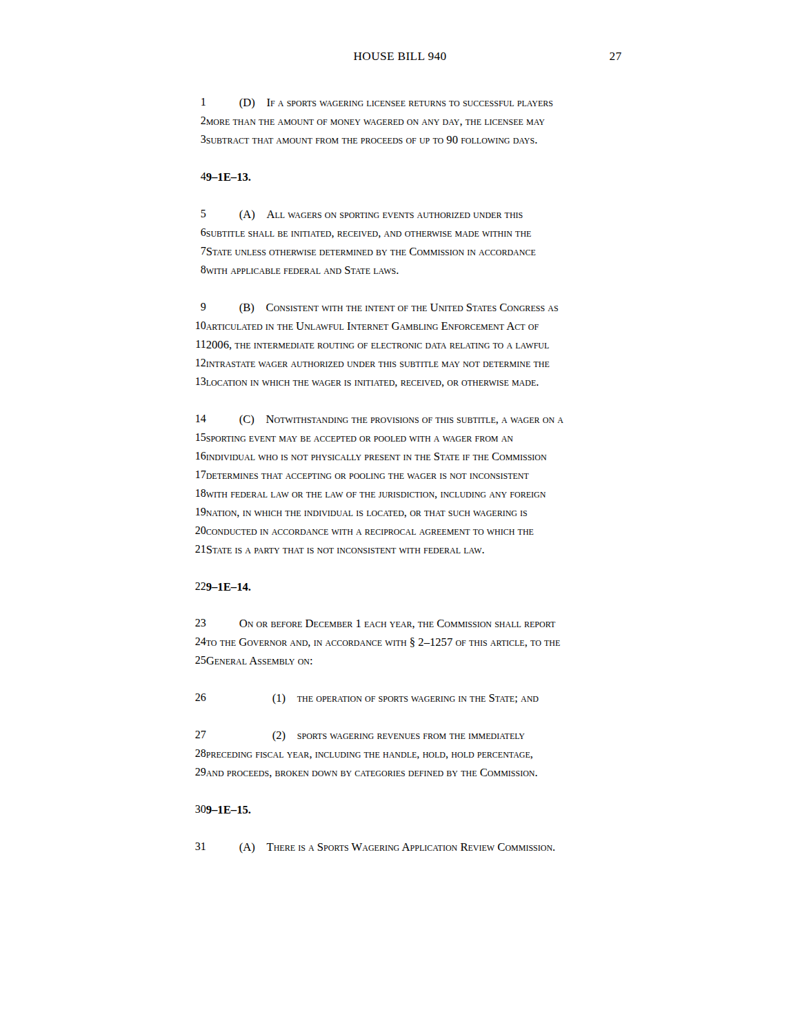HOUSE BILL 940 27
| 1 | (D) If a sports wagering licensee returns to successful players |
| 2 | more than the amount of money wagered on any day, the licensee may |
| 3 | subtract that amount from the proceeds of up to 90 following days. |
| 4 | 9–1E–13. |
| 5 | (A) All wagers on sporting events authorized under this |
| 6 | subtitle shall be initiated, received, and otherwise made within the |
| 7 | State unless otherwise determined by the Commission in accordance |
| 8 | with applicable federal and State laws. |
| 9 | (B) Consistent with the intent of the United States Congress as |
| 10 | articulated in the Unlawful Internet Gambling Enforcement Act of |
| 11 | 2006, the intermediate routing of electronic data relating to a lawful |
| 12 | intrastate wager authorized under this subtitle may not determine the |
| 13 | location in which the wager is initiated, received, or otherwise made. |
| 14 | (C) Notwithstanding the provisions of this subtitle, a wager on a |
| 15 | sporting event may be accepted or pooled with a wager from an |
| 16 | individual who is not physically present in the State if the Commission |
| 17 | determines that accepting or pooling the wager is not inconsistent |
| 18 | with federal law or the law of the jurisdiction, including any foreign |
| 19 | nation, in which the individual is located, or that such wagering is |
| 20 | conducted in accordance with a reciprocal agreement to which the |
| 21 | State is a party that is not inconsistent with federal law. |
| 22 | 9–1E–14. |
| 23 | On or before December 1 each year, the Commission shall report |
| 24 | to the Governor and, in accordance with § 2–1257 of this article, to the |
| 25 | General Assembly on: |
| 26 | (1) the operation of sports wagering in the State; and |
| 27 | (2) sports wagering revenues from the immediately |
| 28 | preceding fiscal year, including the handle, hold, hold percentage, |
| 29 | and proceeds, broken down by categories defined by the Commission. |
| 30 | 9–1E–15. |
| 31 | (A) There is a Sports Wagering Application Review Commission. |